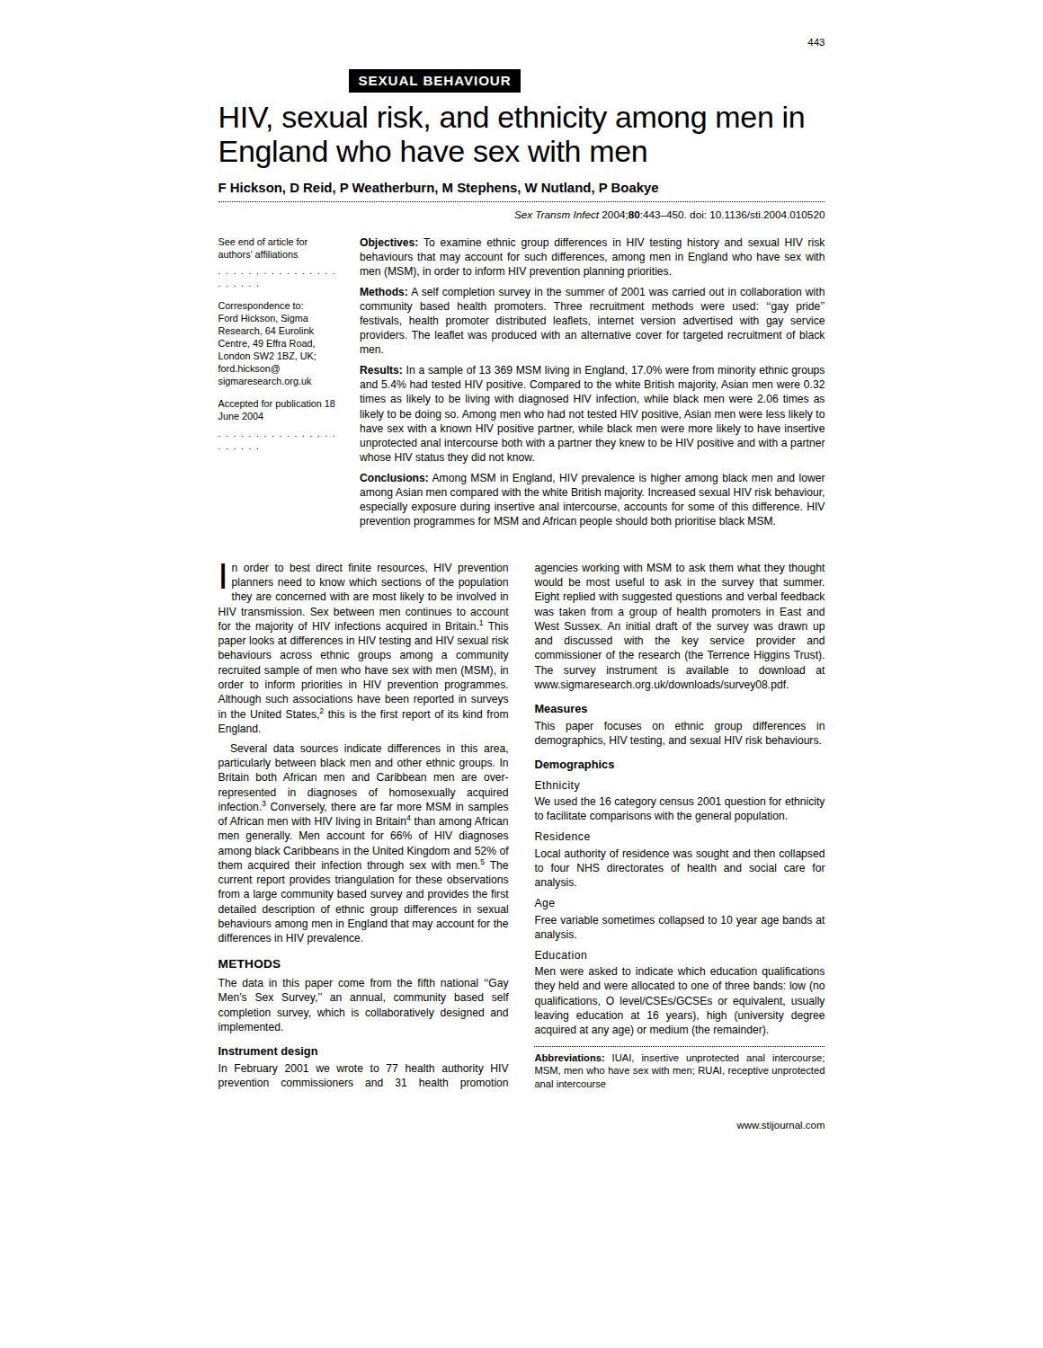443
SEXUAL BEHAVIOUR
HIV, sexual risk, and ethnicity among men in England who have sex with men
F Hickson, D Reid, P Weatherburn, M Stephens, W Nutland, P Boakye
Sex Transm Infect 2004;80:443–450. doi: 10.1136/sti.2004.010520
See end of article for authors’ affiliations
. . . . . . . . . . . . . . . . . . . . . .
Correspondence to:
Ford Hickson, Sigma Research, 64 Eurolink Centre, 49 Effra Road, London SW2 1BZ, UK;
ford.hickson@
sigmaresearch.org.uk
Accepted for publication 18 June 2004
. . . . . . . . . . . . . . . . . . . . . .
Objectives: To examine ethnic group differences in HIV testing history and sexual HIV risk behaviours that may account for such differences, among men in England who have sex with men (MSM), in order to inform HIV prevention planning priorities.
Methods: A self completion survey in the summer of 2001 was carried out in collaboration with community based health promoters. Three recruitment methods were used: ‘‘gay pride’’ festivals, health promoter distributed leaflets, internet version advertised with gay service providers. The leaflet was produced with an alternative cover for targeted recruitment of black men.
Results: In a sample of 13 369 MSM living in England, 17.0% were from minority ethnic groups and 5.4% had tested HIV positive. Compared to the white British majority, Asian men were 0.32 times as likely to be living with diagnosed HIV infection, while black men were 2.06 times as likely to be doing so. Among men who had not tested HIV positive, Asian men were less likely to have sex with a known HIV positive partner, while black men were more likely to have insertive unprotected anal intercourse both with a partner they knew to be HIV positive and with a partner whose HIV status they did not know.
Conclusions: Among MSM in England, HIV prevalence is higher among black men and lower among Asian men compared with the white British majority. Increased sexual HIV risk behaviour, especially exposure during insertive anal intercourse, accounts for some of this difference. HIV prevention programmes for MSM and African people should both prioritise black MSM.
In order to best direct finite resources, HIV prevention planners need to know which sections of the population they are concerned with are most likely to be involved in HIV transmission. Sex between men continues to account for the majority of HIV infections acquired in Britain.1 This paper looks at differences in HIV testing and HIV sexual risk behaviours across ethnic groups among a community recruited sample of men who have sex with men (MSM), in order to inform priorities in HIV prevention programmes. Although such associations have been reported in surveys in the United States,2 this is the first report of its kind from England.
Several data sources indicate differences in this area, particularly between black men and other ethnic groups. In Britain both African men and Caribbean men are over-represented in diagnoses of homosexually acquired infection.3 Conversely, there are far more MSM in samples of African men with HIV living in Britain4 than among African men generally. Men account for 66% of HIV diagnoses among black Caribbeans in the United Kingdom and 52% of them acquired their infection through sex with men.5 The current report provides triangulation for these observations from a large community based survey and provides the first detailed description of ethnic group differences in sexual behaviours among men in England that may account for the differences in HIV prevalence.
METHODS
The data in this paper come from the fifth national ‘‘Gay Men’s Sex Survey,’’ an annual, community based self completion survey, which is collaboratively designed and implemented.
Instrument design
In February 2001 we wrote to 77 health authority HIV prevention commissioners and 31 health promotion agencies working with MSM to ask them what they thought would be most useful to ask in the survey that summer. Eight replied with suggested questions and verbal feedback was taken from a group of health promoters in East and West Sussex. An initial draft of the survey was drawn up and discussed with the key service provider and commissioner of the research (the Terrence Higgins Trust). The survey instrument is available to download at www.sigmaresearch.org.uk/downloads/survey08.pdf.
Measures
This paper focuses on ethnic group differences in demographics, HIV testing, and sexual HIV risk behaviours.
Demographics
Ethnicity
We used the 16 category census 2001 question for ethnicity to facilitate comparisons with the general population.
Residence
Local authority of residence was sought and then collapsed to four NHS directorates of health and social care for analysis.
Age
Free variable sometimes collapsed to 10 year age bands at analysis.
Education
Men were asked to indicate which education qualifications they held and were allocated to one of three bands: low (no qualifications, O level/CSEs/GCSEs or equivalent, usually leaving education at 16 years), high (university degree acquired at any age) or medium (the remainder).
Abbreviations: IUAI, insertive unprotected anal intercourse; MSM, men who have sex with men; RUAI, receptive unprotected anal intercourse
www.stijournal.com